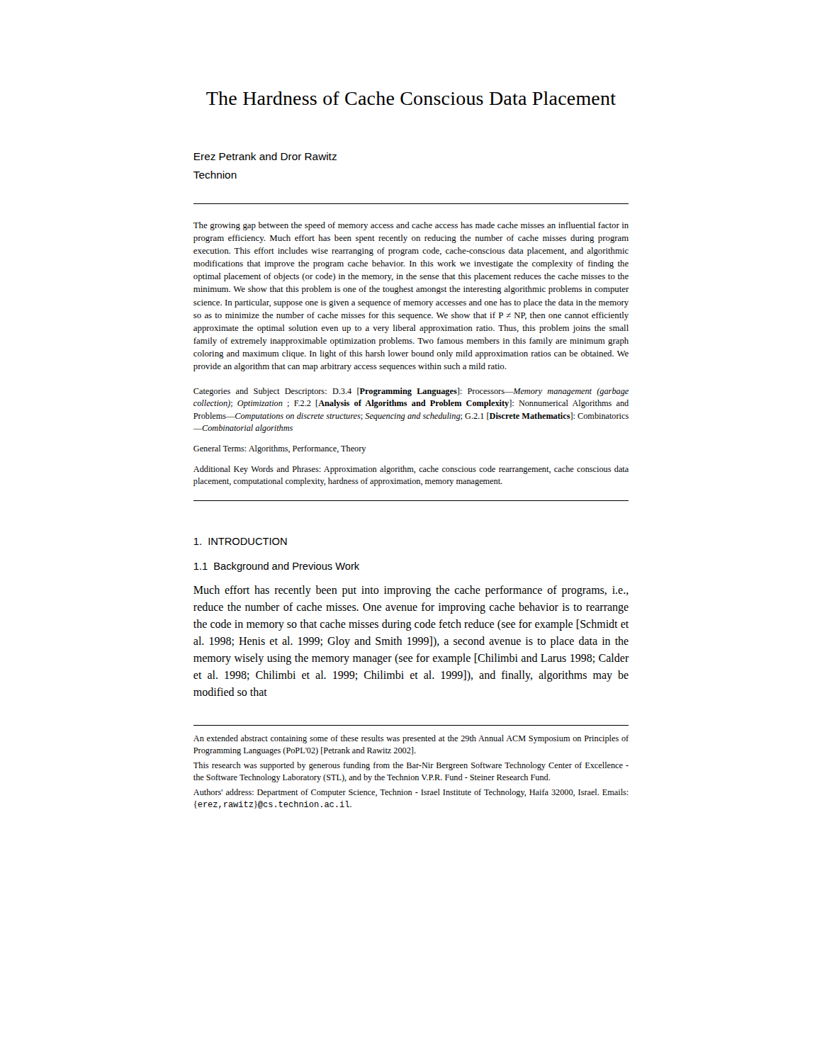The Hardness of Cache Conscious Data Placement
Erez Petrank and Dror Rawitz
Technion
The growing gap between the speed of memory access and cache access has made cache misses an influential factor in program efficiency. Much effort has been spent recently on reducing the number of cache misses during program execution. This effort includes wise rearranging of program code, cache-conscious data placement, and algorithmic modifications that improve the program cache behavior. In this work we investigate the complexity of finding the optimal placement of objects (or code) in the memory, in the sense that this placement reduces the cache misses to the minimum. We show that this problem is one of the toughest amongst the interesting algorithmic problems in computer science. In particular, suppose one is given a sequence of memory accesses and one has to place the data in the memory so as to minimize the number of cache misses for this sequence. We show that if P ≠ NP, then one cannot efficiently approximate the optimal solution even up to a very liberal approximation ratio. Thus, this problem joins the small family of extremely inapproximable optimization problems. Two famous members in this family are minimum graph coloring and maximum clique. In light of this harsh lower bound only mild approximation ratios can be obtained. We provide an algorithm that can map arbitrary access sequences within such a mild ratio.
Categories and Subject Descriptors: D.3.4 [Programming Languages]: Processors—Memory management (garbage collection); Optimization ; F.2.2 [Analysis of Algorithms and Problem Complexity]: Nonnumerical Algorithms and Problems—Computations on discrete structures; Sequencing and scheduling; G.2.1 [Discrete Mathematics]: Combinatorics—Combinatorial algorithms
General Terms: Algorithms, Performance, Theory
Additional Key Words and Phrases: Approximation algorithm, cache conscious code rearrangement, cache conscious data placement, computational complexity, hardness of approximation, memory management.
1. INTRODUCTION
1.1 Background and Previous Work
Much effort has recently been put into improving the cache performance of programs, i.e., reduce the number of cache misses. One avenue for improving cache behavior is to rearrange the code in memory so that cache misses during code fetch reduce (see for example [Schmidt et al. 1998; Henis et al. 1999; Gloy and Smith 1999]), a second avenue is to place data in the memory wisely using the memory manager (see for example [Chilimbi and Larus 1998; Calder et al. 1998; Chilimbi et al. 1999; Chilimbi et al. 1999]), and finally, algorithms may be modified so that
An extended abstract containing some of these results was presented at the 29th Annual ACM Symposium on Principles of Programming Languages (PoPL'02) [Petrank and Rawitz 2002].
This research was supported by generous funding from the Bar-Nir Bergreen Software Technology Center of Excellence - the Software Technology Laboratory (STL), and by the Technion V.P.R. Fund - Steiner Research Fund.
Authors' address: Department of Computer Science, Technion - Israel Institute of Technology, Haifa 32000, Israel. Emails: {erez,rawitz}@cs.technion.ac.il.